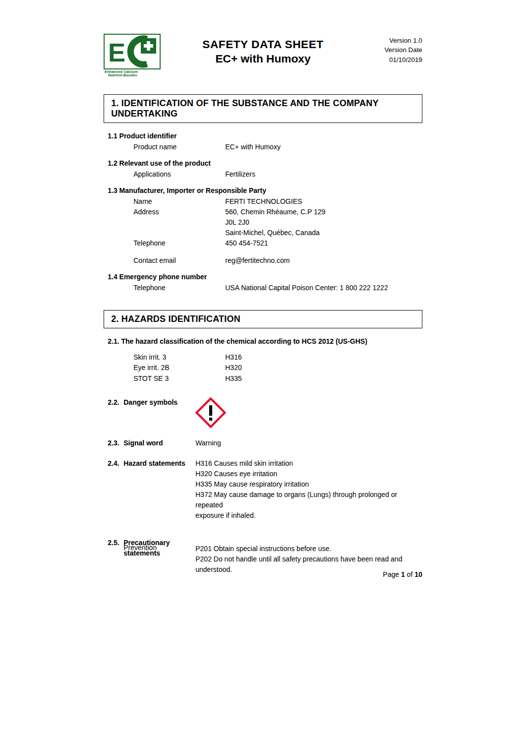E Enhanced Calcium Nutrient Booster
SAFETY DATA SHEET
EC+ with Humoxy
Version 1.0
Version Date
01/10/2019
1. IDENTIFICATION OF THE SUBSTANCE AND THE COMPANY UNDERTAKING
1.1 Product identifier
Product name
EC+ with Humoxy
1.2 Relevant use of the product
Applications
Fertilizers
1.3 Manufacturer, Importer or Responsible Party
Name
FERTI TECHNOLOGIES
Address
560, Chemin Rhéaume, C.P 129
J0L 2J0
Saint-Michel, Québec, Canada
Telephone
450 454-7521
Contact email
reg@fertitechno.com
1.4 Emergency phone number
Telephone
USA National Capital Poison Center: 1 800 222 1222
2. HAZARDS IDENTIFICATION
2.1. The hazard classification of the chemical according to HCS 2012 (US-GHS)
Skin irrit. 3
H316
Eye irrit. 2B
H320
STOT SE 3
H335
2.2.
Danger symbols
2.3.
Signal word
Warning
2.4.
Hazard statements
H316 Causes mild skin irritation
H320 Causes eye irritation
H335 May cause respiratory irritation
H372 May cause damage to organs (Lungs) through prolonged or repeated
exposure if inhaled.
2.5.
Precautionary
statements
Prevention
P201 Obtain special instructions before use.
P202 Do not handle until all safety precautions have been read and
understood.
Page 1 of 10